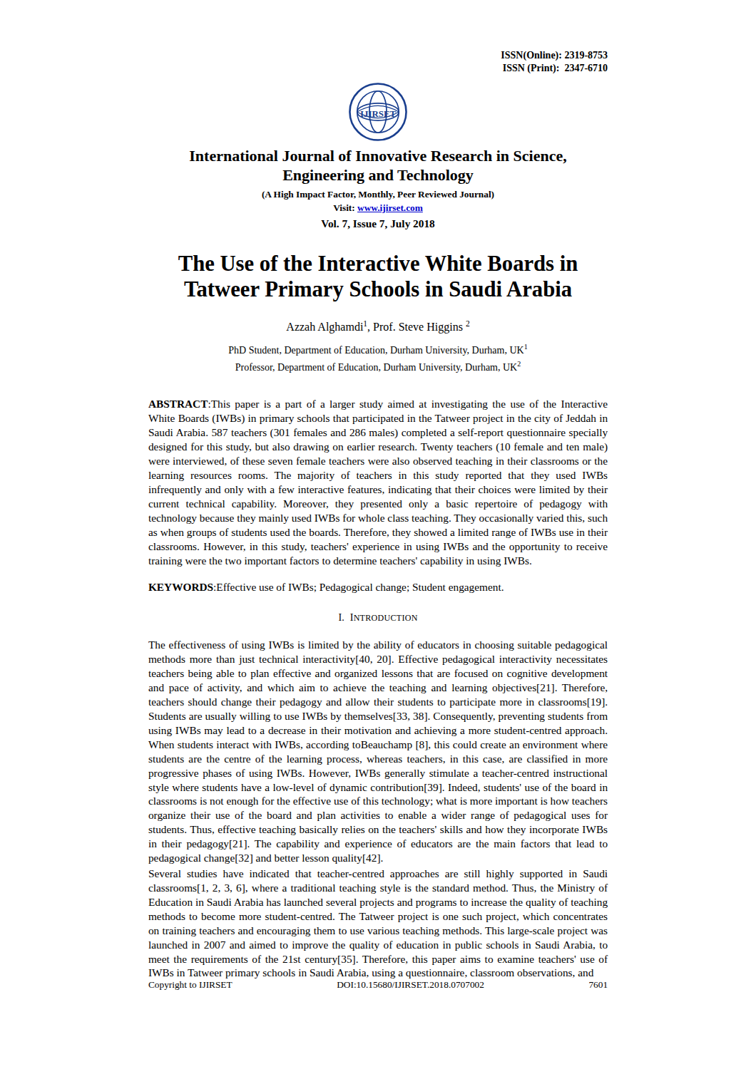ISSN(Online): 2319-8753
ISSN (Print): 2347-6710
IJIRSET
International Journal of Innovative Research in Science,
Engineering and Technology
(A High Impact Factor, Monthly, Peer Reviewed Journal)
Visit: www.ijirset.com
Vol. 7, Issue 7, July 2018
The Use of the Interactive White Boards in
Tatweer Primary Schools in Saudi Arabia
Azzah Alghamdi1, Prof. Steve Higgins 2
PhD Student, Department of Education, Durham University, Durham, UK1
Professor, Department of Education, Durham University, Durham, UK2
ABSTRACT:This paper is a part of a larger study aimed at investigating the use of the Interactive White Boards (IWBs) in primary schools that participated in the Tatweer project in the city of Jeddah in Saudi Arabia. 587 teachers (301 females and 286 males) completed a self-report questionnaire specially designed for this study, but also drawing on earlier research. Twenty teachers (10 female and ten male) were interviewed, of these seven female teachers were also observed teaching in their classrooms or the learning resources rooms. The majority of teachers in this study reported that they used IWBs infrequently and only with a few interactive features, indicating that their choices were limited by their current technical capability. Moreover, they presented only a basic repertoire of pedagogy with technology because they mainly used IWBs for whole class teaching. They occasionally varied this, such as when groups of students used the boards. Therefore, they showed a limited range of IWBs use in their classrooms. However, in this study, teachers' experience in using IWBs and the opportunity to receive training were the two important factors to determine teachers' capability in using IWBs.
KEYWORDS:Effective use of IWBs; Pedagogical change; Student engagement.
I. INTRODUCTION
The effectiveness of using IWBs is limited by the ability of educators in choosing suitable pedagogical methods more than just technical interactivity[40, 20]. Effective pedagogical interactivity necessitates teachers being able to plan effective and organized lessons that are focused on cognitive development and pace of activity, and which aim to achieve the teaching and learning objectives[21]. Therefore, teachers should change their pedagogy and allow their students to participate more in classrooms[19]. Students are usually willing to use IWBs by themselves[33, 38]. Consequently, preventing students from using IWBs may lead to a decrease in their motivation and achieving a more student-centred approach. When students interact with IWBs, according toBeauchamp [8], this could create an environment where students are the centre of the learning process, whereas teachers, in this case, are classified in more progressive phases of using IWBs. However, IWBs generally stimulate a teacher-centred instructional style where students have a low-level of dynamic contribution[39]. Indeed, students' use of the board in classrooms is not enough for the effective use of this technology; what is more important is how teachers organize their use of the board and plan activities to enable a wider range of pedagogical uses for students. Thus, effective teaching basically relies on the teachers' skills and how they incorporate IWBs in their pedagogy[21]. The capability and experience of educators are the main factors that lead to pedagogical change[32] and better lesson quality[42].
Several studies have indicated that teacher-centred approaches are still highly supported in Saudi classrooms[1, 2, 3, 6], where a traditional teaching style is the standard method. Thus, the Ministry of Education in Saudi Arabia has launched several projects and programs to increase the quality of teaching methods to become more student-centred. The Tatweer project is one such project, which concentrates on training teachers and encouraging them to use various teaching methods. This large-scale project was launched in 2007 and aimed to improve the quality of education in public schools in Saudi Arabia, to meet the requirements of the 21st century[35]. Therefore, this paper aims to examine teachers' use of IWBs in Tatweer primary schools in Saudi Arabia, using a questionnaire, classroom observations, and
Copyright to IJIRSET
DOI:10.15680/IJIRSET.2018.0707002
7601